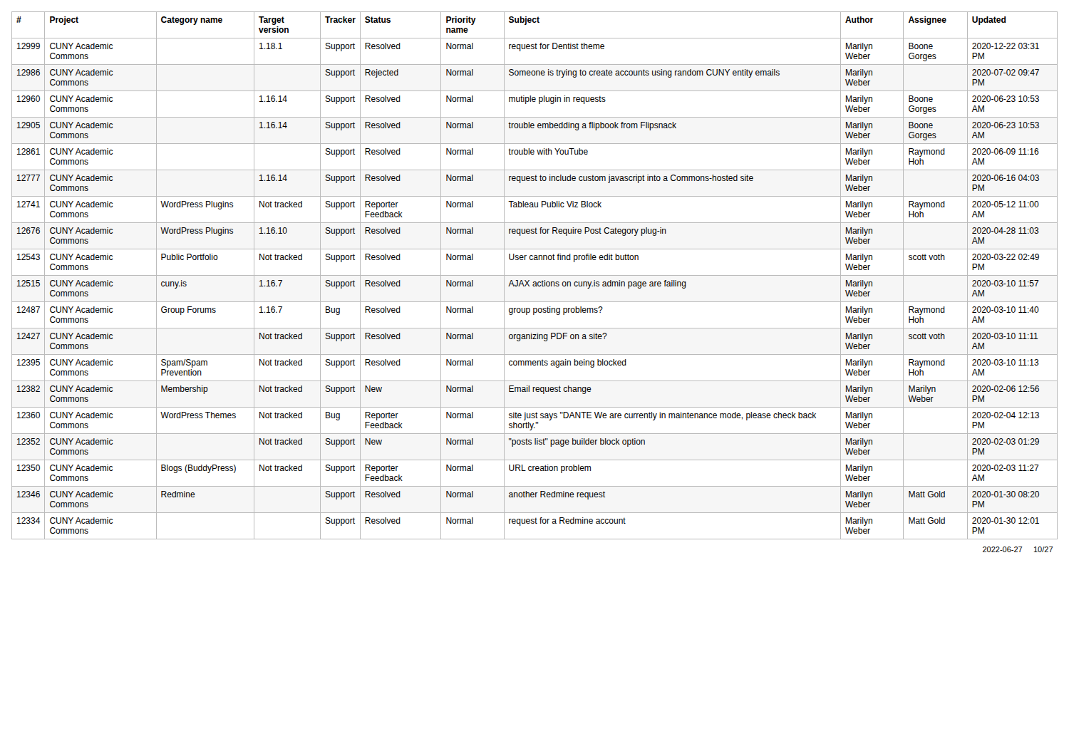Redmine-style issue listing
| # | Project | Category name | Target version | Tracker | Status | Priority name | Subject | Author | Assignee | Updated |
| --- | --- | --- | --- | --- | --- | --- | --- | --- | --- | --- |
| 12999 | CUNY Academic Commons | | 1.18.1 | Support | Resolved | Normal | request for Dentist theme | Marilyn Weber | Boone Gorges | 2020-12-22 03:31 PM |
| 12986 | CUNY Academic Commons | | | Support | Rejected | Normal | Someone is trying to create accounts using random CUNY entity emails | Marilyn Weber | | 2020-07-02 09:47 PM |
| 12960 | CUNY Academic Commons | | 1.16.14 | Support | Resolved | Normal | mutiple plugin in requests | Marilyn Weber | Boone Gorges | 2020-06-23 10:53 AM |
| 12905 | CUNY Academic Commons | | 1.16.14 | Support | Resolved | Normal | trouble embedding a flipbook from Flipsnack | Marilyn Weber | Boone Gorges | 2020-06-23 10:53 AM |
| 12861 | CUNY Academic Commons | | | Support | Resolved | Normal | trouble with YouTube | Marilyn Weber | Raymond Hoh | 2020-06-09 11:16 AM |
| 12777 | CUNY Academic Commons | | 1.16.14 | Support | Resolved | Normal | request to include custom javascript into a Commons-hosted site | Marilyn Weber | | 2020-06-16 04:03 PM |
| 12741 | CUNY Academic Commons | WordPress Plugins | Not tracked | Support | Reporter Feedback | Normal | Tableau Public Viz Block | Marilyn Weber | Raymond Hoh | 2020-05-12 11:00 AM |
| 12676 | CUNY Academic Commons | WordPress Plugins | 1.16.10 | Support | Resolved | Normal | request for Require Post Category plug-in | Marilyn Weber | | 2020-04-28 11:03 AM |
| 12543 | CUNY Academic Commons | Public Portfolio | Not tracked | Support | Resolved | Normal | User cannot find profile edit button | Marilyn Weber | scott voth | 2020-03-22 02:49 PM |
| 12515 | CUNY Academic Commons | cuny.is | 1.16.7 | Support | Resolved | Normal | AJAX actions on cuny.is admin page are failing | Marilyn Weber | | 2020-03-10 11:57 AM |
| 12487 | CUNY Academic Commons | Group Forums | 1.16.7 | Bug | Resolved | Normal | group posting problems? | Marilyn Weber | Raymond Hoh | 2020-03-10 11:40 AM |
| 12427 | CUNY Academic Commons | | Not tracked | Support | Resolved | Normal | organizing PDF on a site? | Marilyn Weber | scott voth | 2020-03-10 11:11 AM |
| 12395 | CUNY Academic Commons | Spam/Spam Prevention | Not tracked | Support | Resolved | Normal | comments again being blocked | Marilyn Weber | Raymond Hoh | 2020-03-10 11:13 AM |
| 12382 | CUNY Academic Commons | Membership | Not tracked | Support | New | Normal | Email request change | Marilyn Weber | Marilyn Weber | 2020-02-06 12:56 PM |
| 12360 | CUNY Academic Commons | WordPress Themes | Not tracked | Bug | Reporter Feedback | Normal | site just says "DANTE We are currently in maintenance mode, please check back shortly." | Marilyn Weber | | 2020-02-04 12:13 PM |
| 12352 | CUNY Academic Commons | | Not tracked | Support | New | Normal | "posts list" page builder block option | Marilyn Weber | | 2020-02-03 01:29 PM |
| 12350 | CUNY Academic Commons | Blogs (BuddyPress) | Not tracked | Support | Reporter Feedback | Normal | URL creation problem | Marilyn Weber | | 2020-02-03 11:27 AM |
| 12346 | CUNY Academic Commons | Redmine | | Support | Resolved | Normal | another Redmine request | Marilyn Weber | Matt Gold | 2020-01-30 08:20 PM |
| 12334 | CUNY Academic Commons | | | Support | Resolved | Normal | request for a Redmine account | Marilyn Weber | Matt Gold | 2020-01-30 12:01 PM |
| 2022-06-27 10/27 |